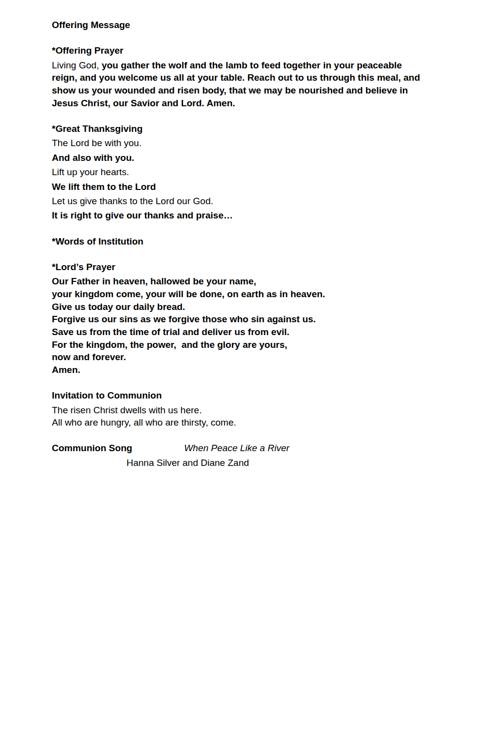Offering Message
*Offering Prayer
Living God, you gather the wolf and the lamb to feed together in your peaceable reign, and you welcome us all at your table. Reach out to us through this meal, and show us your wounded and risen body, that we may be nourished and believe in Jesus Christ, our Savior and Lord. Amen.
*Great Thanksgiving
The Lord be with you.
And also with you.
Lift up your hearts.
We lift them to the Lord
Let us give thanks to the Lord our God.
It is right to give our thanks and praise…
*Words of Institution
*Lord’s Prayer
Our Father in heaven, hallowed be your name,
your kingdom come, your will be done, on earth as in heaven.
Give us today our daily bread.
Forgive us our sins as we forgive those who sin against us.
Save us from the time of trial and deliver us from evil.
For the kingdom, the power, and the glory are yours,
now and forever.
Amen.
Invitation to Communion
The risen Christ dwells with us here.
All who are hungry, all who are thirsty, come.
Communion Song When Peace Like a River
Hanna Silver and Diane Zand